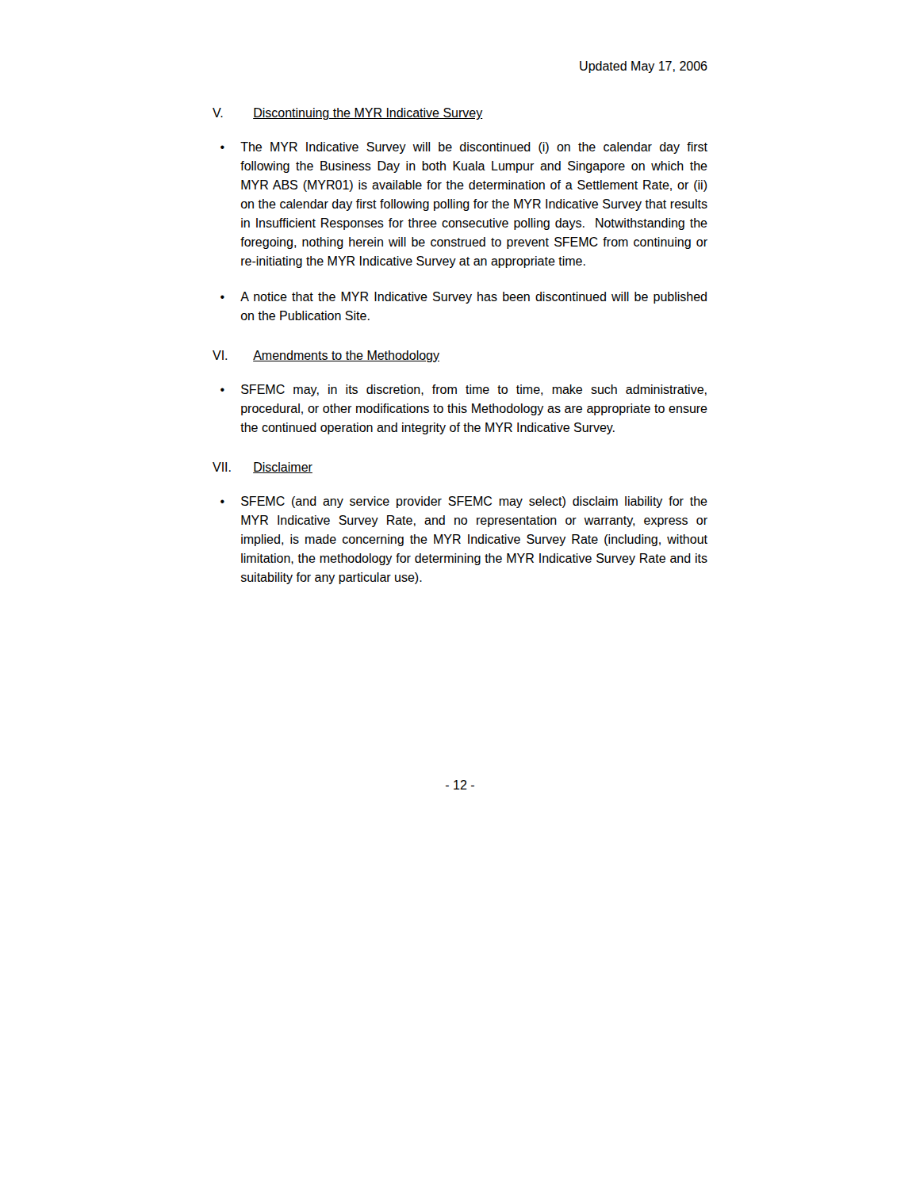Updated May 17, 2006
V. Discontinuing the MYR Indicative Survey
The MYR Indicative Survey will be discontinued (i) on the calendar day first following the Business Day in both Kuala Lumpur and Singapore on which the MYR ABS (MYR01) is available for the determination of a Settlement Rate, or (ii) on the calendar day first following polling for the MYR Indicative Survey that results in Insufficient Responses for three consecutive polling days. Notwithstanding the foregoing, nothing herein will be construed to prevent SFEMC from continuing or re-initiating the MYR Indicative Survey at an appropriate time.
A notice that the MYR Indicative Survey has been discontinued will be published on the Publication Site.
VI. Amendments to the Methodology
SFEMC may, in its discretion, from time to time, make such administrative, procedural, or other modifications to this Methodology as are appropriate to ensure the continued operation and integrity of the MYR Indicative Survey.
VII. Disclaimer
SFEMC (and any service provider SFEMC may select) disclaim liability for the MYR Indicative Survey Rate, and no representation or warranty, express or implied, is made concerning the MYR Indicative Survey Rate (including, without limitation, the methodology for determining the MYR Indicative Survey Rate and its suitability for any particular use).
- 12 -